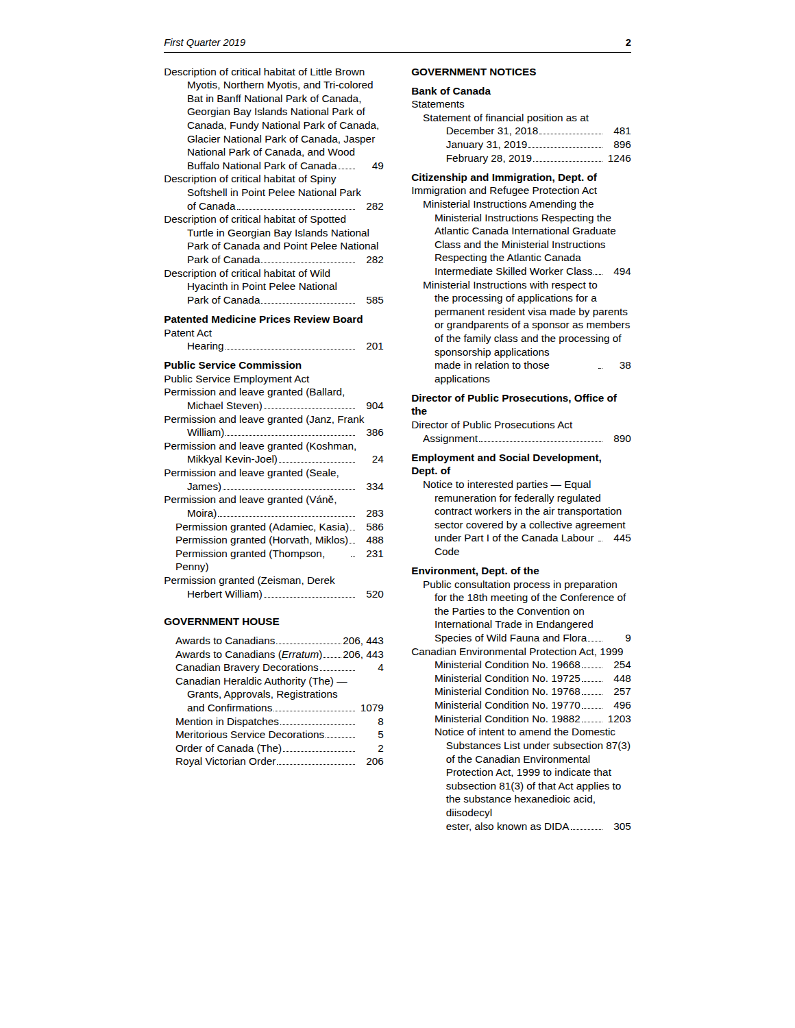First Quarter 2019
2
Description of critical habitat of Little Brown
Myotis, Northern Myotis, and Tri-colored Bat in Banff National Park of Canada, Georgian Bay Islands National Park of Canada, Fundy National Park of Canada, Glacier National Park of Canada, Jasper National Park of Canada, and Wood
Buffalo National Park of Canada 49
Description of critical habitat of Spiny
Softshell in Point Pelee National Park
of Canada 282
Description of critical habitat of Spotted
Turtle in Georgian Bay Islands National Park of Canada and Point Pelee National
Park of Canada 282
Description of critical habitat of Wild
Hyacinth in Point Pelee National
Park of Canada 585
Patented Medicine Prices Review Board
Patent Act
Hearing 201
Public Service Commission
Public Service Employment Act
Permission and leave granted (Ballard,
Michael Steven) 904
Permission and leave granted (Janz, Frank
William) 386
Permission and leave granted (Koshman,
Mikkyal Kevin-Joel) 24
Permission and leave granted (Seale,
James) 334
Permission and leave granted (Váně,
Moira) 283
Permission granted (Adamiec, Kasia) 586
Permission granted (Horvath, Miklos) 488
Permission granted (Thompson, Penny) 231
Permission granted (Zeisman, Derek
Herbert William) 520
GOVERNMENT HOUSE
Awards to Canadians 206, 443
Awards to Canadians (Erratum) 206, 443
Canadian Bravery Decorations 4
Canadian Heraldic Authority (The) —
Grants, Approvals, Registrations
and Confirmations 1079
Mention in Dispatches 8
Meritorious Service Decorations 5
Order of Canada (The) 2
Royal Victorian Order 206
GOVERNMENT NOTICES
Bank of Canada
Statements
Statement of financial position as at
December 31, 2018 481
January 31, 2019 896
February 28, 2019 1246
Citizenship and Immigration, Dept. of
Immigration and Refugee Protection Act
Ministerial Instructions Amending the
Ministerial Instructions Respecting the Atlantic Canada International Graduate Class and the Ministerial Instructions Respecting the Atlantic Canada
Intermediate Skilled Worker Class 494
Ministerial Instructions with respect to
the processing of applications for a permanent resident visa made by parents or grandparents of a sponsor as members of the family class and the processing of sponsorship applications
made in relation to those applications 38
Director of Public Prosecutions, Office of the
Director of Public Prosecutions Act
Assignment 890
Employment and Social Development,
Dept. of
Notice to interested parties — Equal
remuneration for federally regulated contract workers in the air transportation sector covered by a collective agreement
under Part I of the Canada Labour Code 445
Environment, Dept. of the
Public consultation process in preparation
for the 18th meeting of the Conference of the Parties to the Convention on International Trade in Endangered
Species of Wild Fauna and Flora 9
Canadian Environmental Protection Act, 1999
Ministerial Condition No. 19668 254
Ministerial Condition No. 19725 448
Ministerial Condition No. 19768 257
Ministerial Condition No. 19770 496
Ministerial Condition No. 19882 1203
Notice of intent to amend the Domestic
Substances List under subsection 87(3) of the Canadian Environmental Protection Act, 1999 to indicate that subsection 81(3) of that Act applies to the substance hexanedioic acid, diisodecyl
ester, also known as DIDA 305